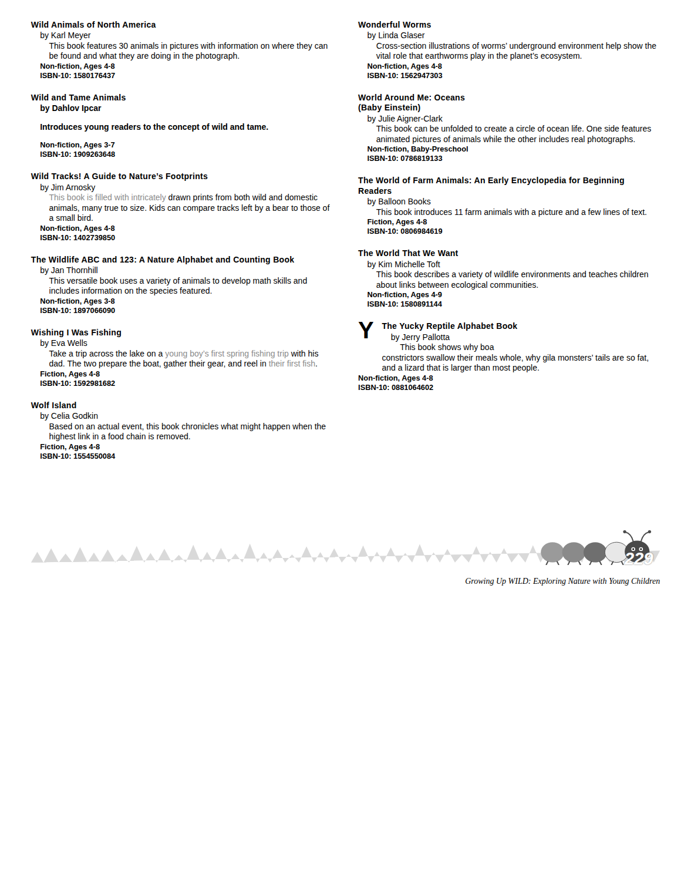Wild Animals of North America
by Karl Meyer
This book features 30 animals in pictures with information on where they can be found and what they are doing in the photograph.
Non-fiction, Ages 4-8
ISBN-10: 1580176437
Wild and Tame Animals
by Dahlov Ipcar
Introduces young readers to the concept of wild and tame.
Non-fiction, Ages 3-7
ISBN-10: 1909263648
Wild Tracks! A Guide to Nature’s Footprints
by Jim Arnosky
This book is filled with intricately drawn prints from both wild and domestic animals, many true to size. Kids can compare tracks left by a bear to those of a small bird.
Non-fiction, Ages 4-8
ISBN-10: 1402739850
The Wildlife ABC and 123: A Nature Alphabet and Counting Book
by Jan Thornhill
This versatile book uses a variety of animals to develop math skills and includes information on the species featured.
Non-fiction, Ages 3-8
ISBN-10: 1897066090
Wishing I Was Fishing
by Eva Wells
Take a trip across the lake on a young boy’s first spring fishing trip with his dad. The two prepare the boat, gather their gear, and reel in their first fish.
Fiction, Ages 4-8
ISBN-10: 1592981682
Wolf Island
by Celia Godkin
Based on an actual event, this book chronicles what might happen when the highest link in a food chain is removed.
Fiction, Ages 4-8
ISBN-10: 1554550084
Wonderful Worms
by Linda Glaser
Cross-section illustrations of worms’ underground environment help show the vital role that earthworms play in the planet’s ecosystem.
Non-fiction, Ages 4-8
ISBN-10: 1562947303
World Around Me: Oceans
(Baby Einstein)
by Julie Aigner-Clark
This book can be unfolded to create a circle of ocean life. One side features animated pictures of animals while the other includes real photographs.
Non-fiction, Baby-Preschool
ISBN-10: 0786819133
The World of Farm Animals: An Early Encyclopedia for Beginning Readers
by Balloon Books
This book introduces 11 farm animals with a picture and a few lines of text.
Fiction, Ages 4-8
ISBN-10: 0806984619
The World That We Want
by Kim Michelle Toft
This book describes a variety of wildlife environments and teaches children about links between ecological communities.
Non-fiction, Ages 4-9
ISBN-10: 1580891144
Y
The Yucky Reptile Alphabet Book
by Jerry Pallotta
This book shows why boa
constrictors swallow their meals whole, why gila monsters’ tails are so fat, and a lizard that is larger than most people.
Non-fiction, Ages 4-8
ISBN-10: 0881064602
229
Growing Up WILD: Exploring Nature with Young Children